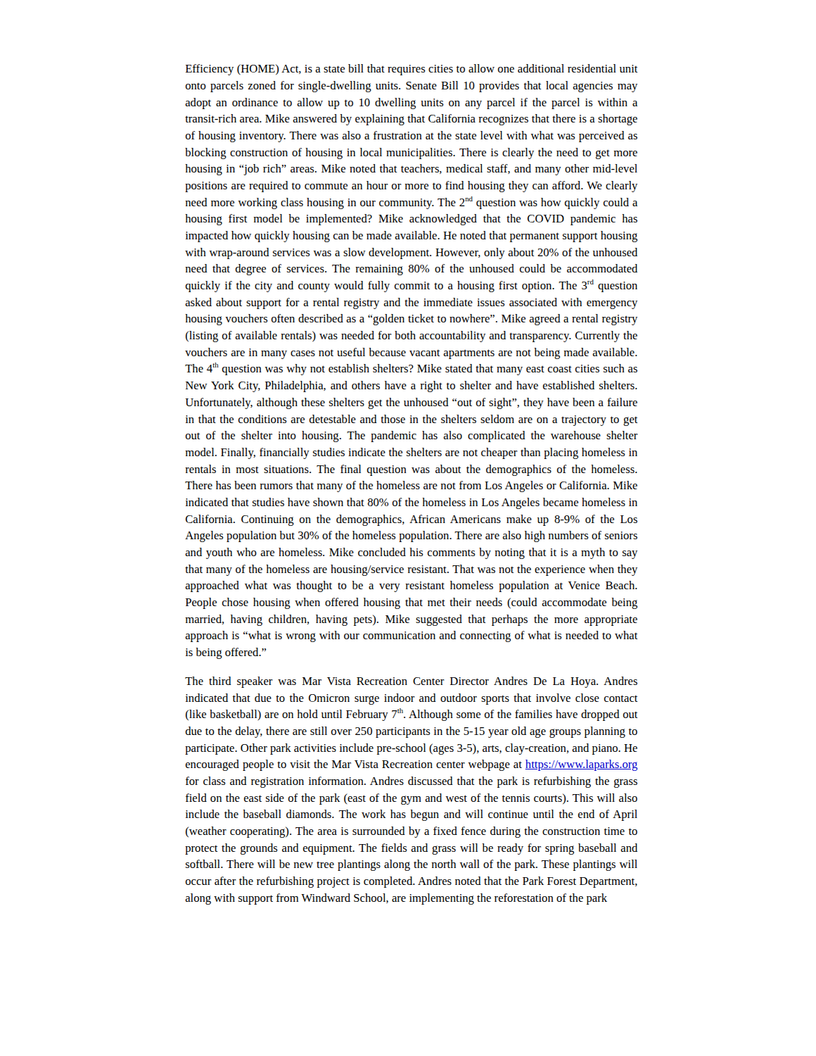Efficiency (HOME) Act, is a state bill that requires cities to allow one additional residential unit onto parcels zoned for single-dwelling units. Senate Bill 10 provides that local agencies may adopt an ordinance to allow up to 10 dwelling units on any parcel if the parcel is within a transit-rich area. Mike answered by explaining that California recognizes that there is a shortage of housing inventory. There was also a frustration at the state level with what was perceived as blocking construction of housing in local municipalities. There is clearly the need to get more housing in “job rich” areas. Mike noted that teachers, medical staff, and many other mid-level positions are required to commute an hour or more to find housing they can afford. We clearly need more working class housing in our community. The 2nd question was how quickly could a housing first model be implemented? Mike acknowledged that the COVID pandemic has impacted how quickly housing can be made available. He noted that permanent support housing with wrap-around services was a slow development. However, only about 20% of the unhoused need that degree of services. The remaining 80% of the unhoused could be accommodated quickly if the city and county would fully commit to a housing first option. The 3rd question asked about support for a rental registry and the immediate issues associated with emergency housing vouchers often described as a “golden ticket to nowhere”. Mike agreed a rental registry (listing of available rentals) was needed for both accountability and transparency. Currently the vouchers are in many cases not useful because vacant apartments are not being made available. The 4th question was why not establish shelters? Mike stated that many east coast cities such as New York City, Philadelphia, and others have a right to shelter and have established shelters. Unfortunately, although these shelters get the unhoused “out of sight”, they have been a failure in that the conditions are detestable and those in the shelters seldom are on a trajectory to get out of the shelter into housing. The pandemic has also complicated the warehouse shelter model. Finally, financially studies indicate the shelters are not cheaper than placing homeless in rentals in most situations. The final question was about the demographics of the homeless. There has been rumors that many of the homeless are not from Los Angeles or California. Mike indicated that studies have shown that 80% of the homeless in Los Angeles became homeless in California. Continuing on the demographics, African Americans make up 8-9% of the Los Angeles population but 30% of the homeless population. There are also high numbers of seniors and youth who are homeless. Mike concluded his comments by noting that it is a myth to say that many of the homeless are housing/service resistant. That was not the experience when they approached what was thought to be a very resistant homeless population at Venice Beach. People chose housing when offered housing that met their needs (could accommodate being married, having children, having pets). Mike suggested that perhaps the more appropriate approach is “what is wrong with our communication and connecting of what is needed to what is being offered.”
The third speaker was Mar Vista Recreation Center Director Andres De La Hoya. Andres indicated that due to the Omicron surge indoor and outdoor sports that involve close contact (like basketball) are on hold until February 7th. Although some of the families have dropped out due to the delay, there are still over 250 participants in the 5-15 year old age groups planning to participate. Other park activities include pre-school (ages 3-5), arts, clay-creation, and piano. He encouraged people to visit the Mar Vista Recreation center webpage at https://www.laparks.org for class and registration information. Andres discussed that the park is refurbishing the grass field on the east side of the park (east of the gym and west of the tennis courts). This will also include the baseball diamonds. The work has begun and will continue until the end of April (weather cooperating). The area is surrounded by a fixed fence during the construction time to protect the grounds and equipment. The fields and grass will be ready for spring baseball and softball. There will be new tree plantings along the north wall of the park. These plantings will occur after the refurbishing project is completed. Andres noted that the Park Forest Department, along with support from Windward School, are implementing the reforestation of the park